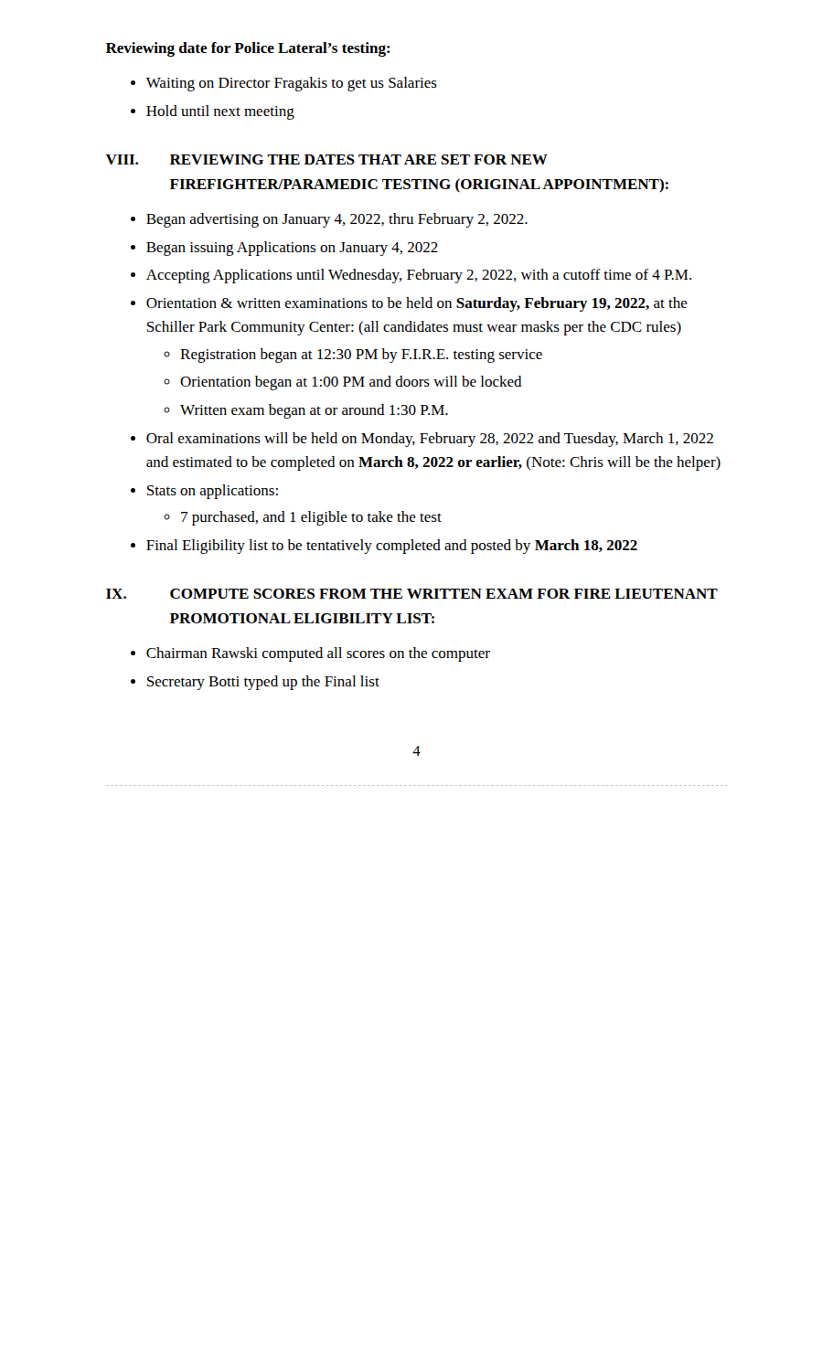Reviewing date for Police Lateral’s testing:
Waiting on Director Fragakis to get us Salaries
Hold until next meeting
VIII.
REVIEWING THE DATES THAT ARE SET FOR NEW FIREFIGHTER/PARAMEDIC TESTING (Original Appointment):
Began advertising on January 4, 2022, thru February 2, 2022.
Began issuing Applications on January 4, 2022
Accepting Applications until Wednesday, February 2, 2022, with a cutoff time of 4 P.M.
Orientation & written examinations to be held on Saturday, February 19, 2022, at the Schiller Park Community Center: (all candidates must wear masks per the CDC rules)
Registration began at 12:30 PM by F.I.R.E. testing service
Orientation began at 1:00 PM and doors will be locked
Written exam began at or around 1:30 P.M.
Oral examinations will be held on Monday, February 28, 2022 and Tuesday, March 1, 2022 and estimated to be completed on March 8, 2022 or earlier, (Note: Chris will be the helper)
Stats on applications:
7 purchased, and 1 eligible to take the test
Final Eligibility list to be tentatively completed and posted by March 18, 2022
IX.
COMPUTE SCORES FROM THE WRITTEN EXAM FOR FIRE LIEUTENANT PROMOTIONAL ELIGIBILITY LIST:
Chairman Rawski computed all scores on the computer
Secretary Botti typed up the Final list
4